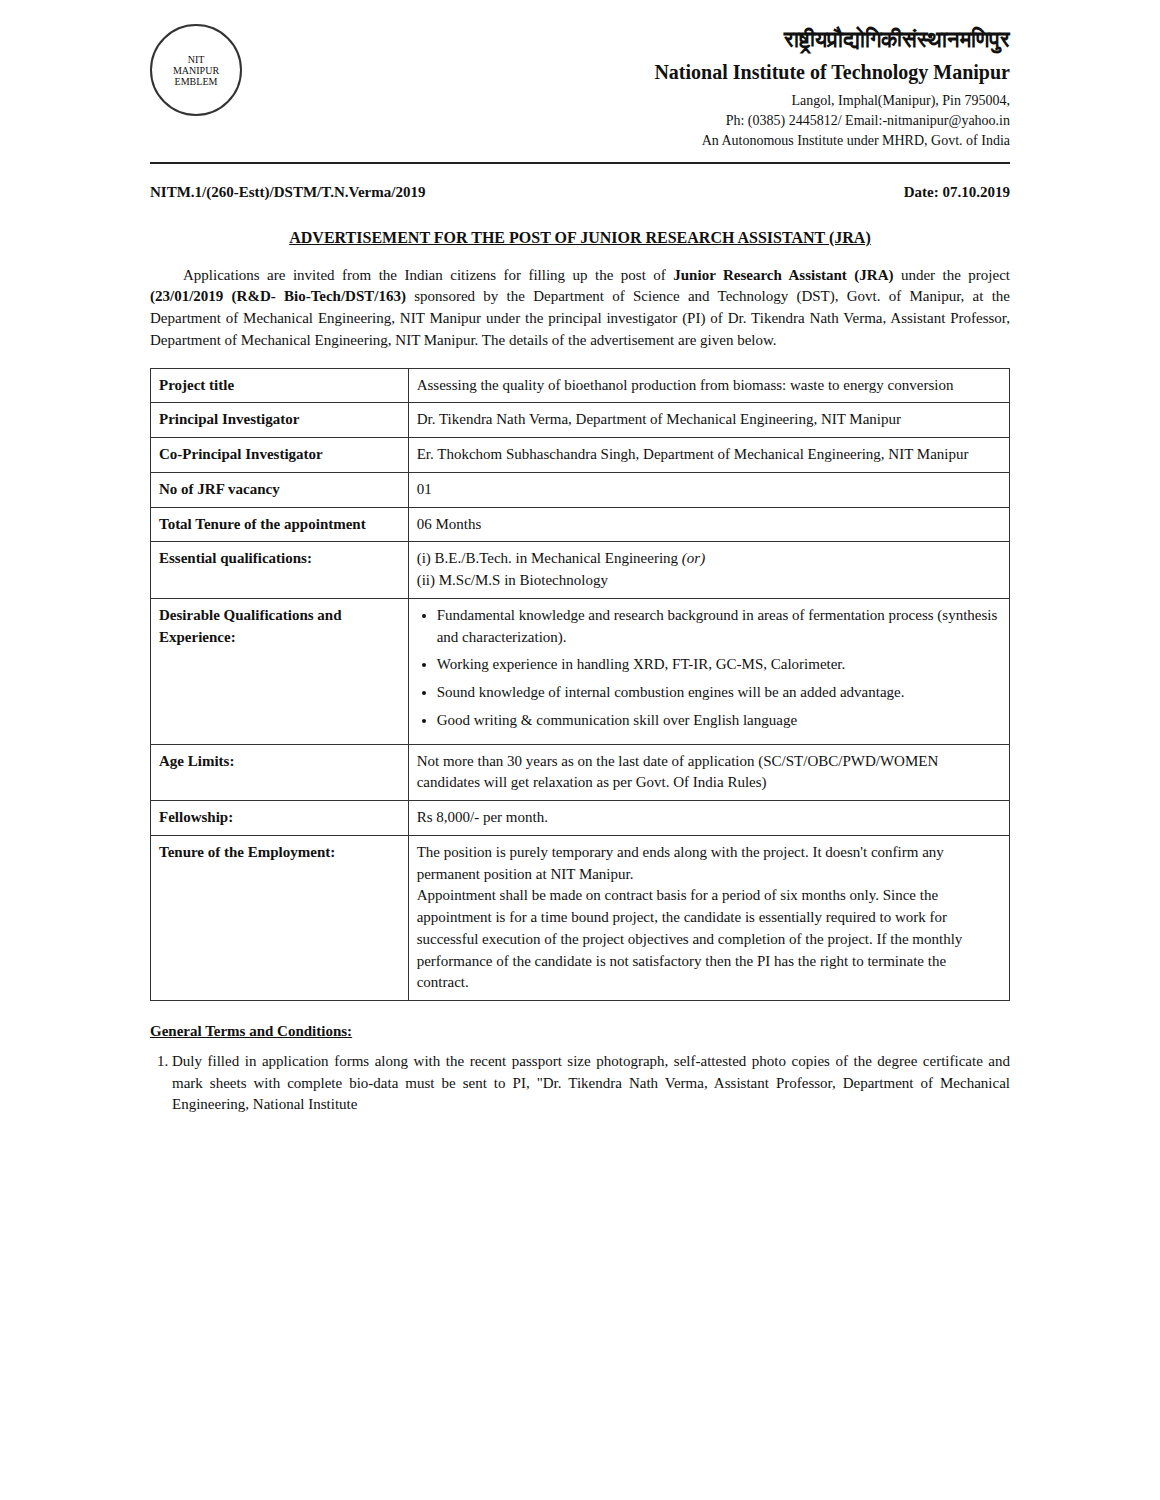NIT
MANIPUR
EMBLEM
राष्ट्रीयप्रौद्योगिकीसंस्थानमणिपुर
National Institute of Technology Manipur
Langol, Imphal(Manipur), Pin 795004,
Ph: (0385) 2445812/ Email:-nitmanipur@yahoo.in
An Autonomous Institute under MHRD, Govt. of India
NITM.1/(260-Estt)/DSTM/T.N.Verma/2019 Date: 07.10.2019
ADVERTISEMENT FOR THE POST OF JUNIOR RESEARCH ASSISTANT (JRA)
Applications are invited from the Indian citizens for filling up the post of Junior Research Assistant (JRA) under the project (23/01/2019 (R&D- Bio-Tech/DST/163) sponsored by the Department of Science and Technology (DST), Govt. of Manipur, at the Department of Mechanical Engineering, NIT Manipur under the principal investigator (PI) of Dr. Tikendra Nath Verma, Assistant Professor, Department of Mechanical Engineering, NIT Manipur. The details of the advertisement are given below.
| Project title | Assessing the quality of bioethanol production from biomass: waste to energy conversion |
| Principal Investigator | Dr. Tikendra Nath Verma, Department of Mechanical Engineering, NIT Manipur |
| Co-Principal Investigator | Er. Thokchom Subhaschandra Singh, Department of Mechanical Engineering, NIT Manipur |
| No of JRF vacancy | 01 |
| Total Tenure of the appointment | 06 Months |
| Essential qualifications: | (i) B.E./B.Tech. in Mechanical Engineering (or) (ii) M.Sc/M.S in Biotechnology |
| Desirable Qualifications and Experience: | Fundamental knowledge and research background in areas of fermentation process (synthesis and characterization). Working experience in handling XRD, FT-IR, GC-MS, Calorimeter. Sound knowledge of internal combustion engines will be an added advantage. Good writing & communication skill over English language |
| Age Limits: | Not more than 30 years as on the last date of application (SC/ST/OBC/PWD/WOMEN candidates will get relaxation as per Govt. Of India Rules) |
| Fellowship: | Rs 8,000/- per month. |
| Tenure of the Employment: | The position is purely temporary and ends along with the project. It doesn't confirm any permanent position at NIT Manipur. Appointment shall be made on contract basis for a period of six months only. Since the appointment is for a time bound project, the candidate is essentially required to work for successful execution of the project objectives and completion of the project. If the monthly performance of the candidate is not satisfactory then the PI has the right to terminate the contract. |
General Terms and Conditions:
Duly filled in application forms along with the recent passport size photograph, self-attested photo copies of the degree certificate and mark sheets with complete bio-data must be sent to PI, "Dr. Tikendra Nath Verma, Assistant Professor, Department of Mechanical Engineering, National Institute